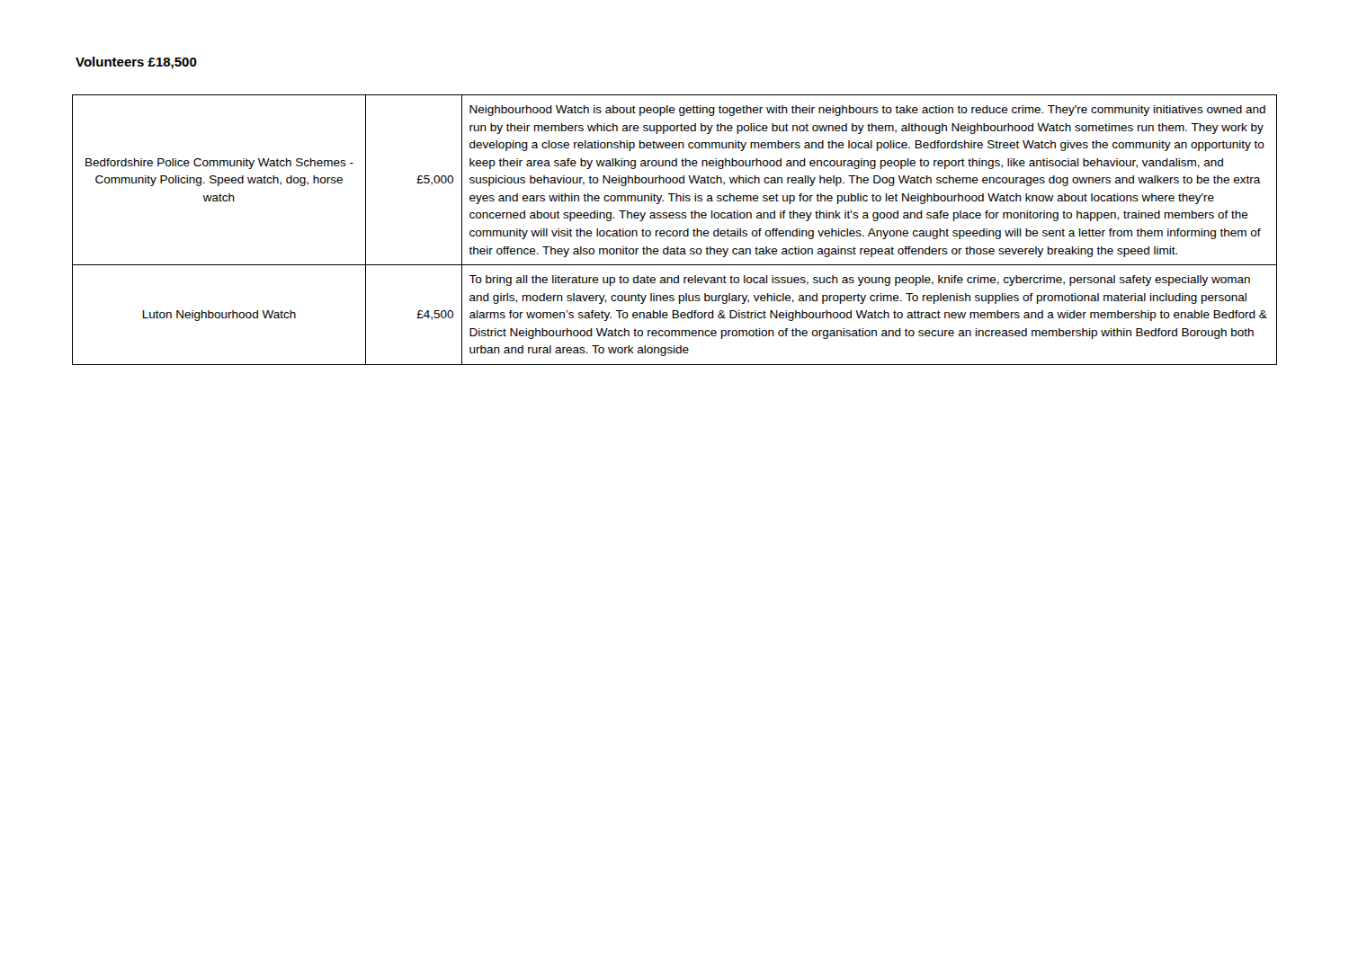Volunteers £18,500
| Bedfordshire Police Community Watch Schemes - Community Policing. Speed watch, dog, horse watch | £5,000 | Neighbourhood Watch is about people getting together with their neighbours to take action to reduce crime. They're community initiatives owned and run by their members which are supported by the police but not owned by them, although Neighbourhood Watch sometimes run them. They work by developing a close relationship between community members and the local police. Bedfordshire Street Watch gives the community an opportunity to keep their area safe by walking around the neighbourhood and encouraging people to report things, like antisocial behaviour, vandalism, and suspicious behaviour, to Neighbourhood Watch, which can really help. The Dog Watch scheme encourages dog owners and walkers to be the extra eyes and ears within the community. This is a scheme set up for the public to let Neighbourhood Watch know about locations where they're concerned about speeding. They assess the location and if they think it's a good and safe place for monitoring to happen, trained members of the community will visit the location to record the details of offending vehicles. Anyone caught speeding will be sent a letter from them informing them of their offence. They also monitor the data so they can take action against repeat offenders or those severely breaking the speed limit. |
| Luton Neighbourhood Watch | £4,500 | To bring all the literature up to date and relevant to local issues, such as young people, knife crime, cybercrime, personal safety especially woman and girls, modern slavery, county lines plus burglary, vehicle, and property crime. To replenish supplies of promotional material including personal alarms for women’s safety. To enable Bedford & District Neighbourhood Watch to attract new members and a wider membership to enable Bedford & District Neighbourhood Watch to recommence promotion of the organisation and to secure an increased membership within Bedford Borough both urban and rural areas. To work alongside |